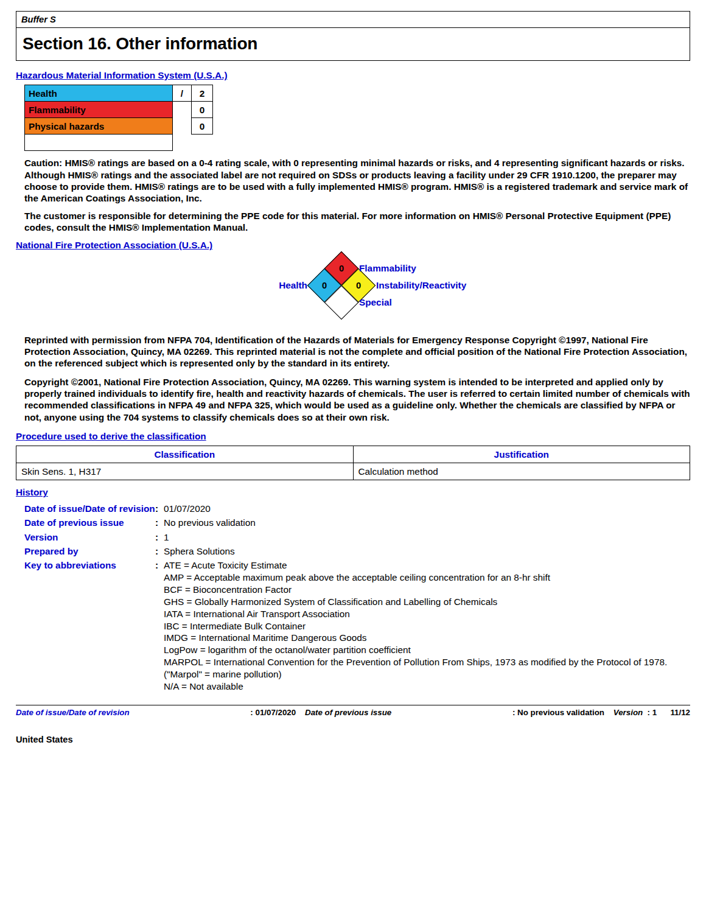Buffer S
Section 16. Other information
Hazardous Material Information System (U.S.A.)
| Health | / | 2 |
| Flammability | | 0 |
| Physical hazards | | 0 |
Caution: HMIS® ratings are based on a 0-4 rating scale, with 0 representing minimal hazards or risks, and 4 representing significant hazards or risks. Although HMIS® ratings and the associated label are not required on SDSs or products leaving a facility under 29 CFR 1910.1200, the preparer may choose to provide them. HMIS® ratings are to be used with a fully implemented HMIS® program. HMIS® is a registered trademark and service mark of the American Coatings Association, Inc.
The customer is responsible for determining the PPE code for this material. For more information on HMIS® Personal Protective Equipment (PPE) codes, consult the HMIS® Implementation Manual.
National Fire Protection Association (U.S.A.)
0
0
0
Flammability
Health
Instability/Reactivity
Special
Reprinted with permission from NFPA 704, Identification of the Hazards of Materials for Emergency Response Copyright ©1997, National Fire Protection Association, Quincy, MA 02269. This reprinted material is not the complete and official position of the National Fire Protection Association, on the referenced subject which is represented only by the standard in its entirety.
Copyright ©2001, National Fire Protection Association, Quincy, MA 02269. This warning system is intended to be interpreted and applied only by properly trained individuals to identify fire, health and reactivity hazards of chemicals. The user is referred to certain limited number of chemicals with recommended classifications in NFPA 49 and NFPA 325, which would be used as a guideline only. Whether the chemicals are classified by NFPA or not, anyone using the 704 systems to classify chemicals does so at their own risk.
Procedure used to derive the classification
| Classification | Justification |
| --- | --- |
| Skin Sens. 1, H317 | Calculation method |
History
| Date of issue/Date of revision | : | 01/07/2020 |
| Date of previous issue | : | No previous validation |
| Version | : | 1 |
| Prepared by | : | Sphera Solutions |
| Key to abbreviations | : | ATE = Acute Toxicity Estimate AMP = Acceptable maximum peak above the acceptable ceiling concentration for an 8-hr shift BCF = Bioconcentration Factor GHS = Globally Harmonized System of Classification and Labelling of Chemicals IATA = International Air Transport Association IBC = Intermediate Bulk Container IMDG = International Maritime Dangerous Goods LogPow = logarithm of the octanol/water partition coefficient MARPOL = International Convention for the Prevention of Pollution From Ships, 1973 as modified by the Protocol of 1978. ("Marpol" = marine pollution) N/A = Not available |
Date of issue/Date of revision : 01/07/2020 Date of previous issue : No previous validation Version : 1 11/12
United States